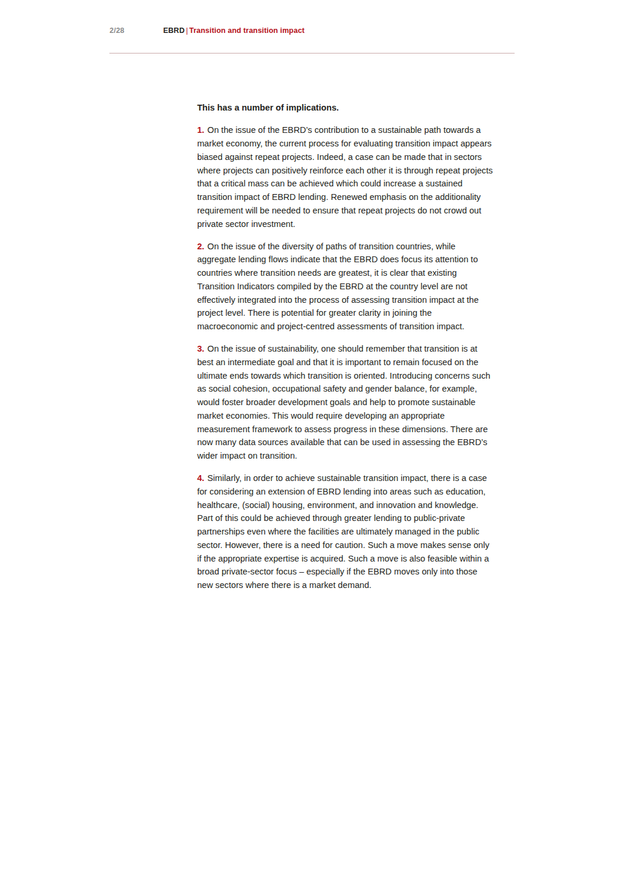2/28 EBRD|Transition and transition impact
This has a number of implications.
1. On the issue of the EBRD’s contribution to a sustainable path towards a market economy, the current process for evaluating transition impact appears biased against repeat projects. Indeed, a case can be made that in sectors where projects can positively reinforce each other it is through repeat projects that a critical mass can be achieved which could increase a sustained transition impact of EBRD lending. Renewed emphasis on the additionality requirement will be needed to ensure that repeat projects do not crowd out private sector investment.
2. On the issue of the diversity of paths of transition countries, while aggregate lending flows indicate that the EBRD does focus its attention to countries where transition needs are greatest, it is clear that existing Transition Indicators compiled by the EBRD at the country level are not effectively integrated into the process of assessing transition impact at the project level. There is potential for greater clarity in joining the macroeconomic and project-centred assessments of transition impact.
3. On the issue of sustainability, one should remember that transition is at best an intermediate goal and that it is important to remain focused on the ultimate ends towards which transition is oriented. Introducing concerns such as social cohesion, occupational safety and gender balance, for example, would foster broader development goals and help to promote sustainable market economies. This would require developing an appropriate measurement framework to assess progress in these dimensions. There are now many data sources available that can be used in assessing the EBRD’s wider impact on transition.
4. Similarly, in order to achieve sustainable transition impact, there is a case for considering an extension of EBRD lending into areas such as education, healthcare, (social) housing, environment, and innovation and knowledge. Part of this could be achieved through greater lending to public-private partnerships even where the facilities are ultimately managed in the public sector. However, there is a need for caution. Such a move makes sense only if the appropriate expertise is acquired. Such a move is also feasible within a broad private-sector focus – especially if the EBRD moves only into those new sectors where there is a market demand.